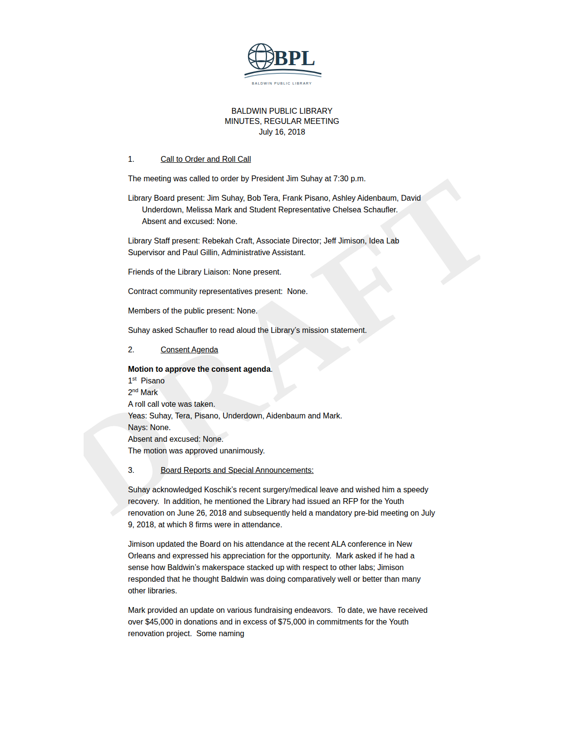DRAFT
BPL BALDWIN PUBLIC LIBRARY
BALDWIN PUBLIC LIBRARY
MINUTES, REGULAR MEETING
July 16, 2018
1.
Call to Order and Roll Call
The meeting was called to order by President Jim Suhay at 7:30 p.m.
Library Board present: Jim Suhay, Bob Tera, Frank Pisano, Ashley Aidenbaum, David Underdown, Melissa Mark and Student Representative Chelsea Schaufler.
Absent and excused: None.
Library Staff present: Rebekah Craft, Associate Director; Jeff Jimison, Idea Lab Supervisor and Paul Gillin, Administrative Assistant.
Friends of the Library Liaison: None present.
Contract community representatives present: None.
Members of the public present: None.
Suhay asked Schaufler to read aloud the Library’s mission statement.
2.
Consent Agenda
Motion to approve the consent agenda.
1st Pisano
2nd Mark
A roll call vote was taken.
Yeas: Suhay, Tera, Pisano, Underdown, Aidenbaum and Mark.
Nays: None.
Absent and excused: None.
The motion was approved unanimously.
3.
Board Reports and Special Announcements:
Suhay acknowledged Koschik’s recent surgery/medical leave and wished him a speedy recovery. In addition, he mentioned the Library had issued an RFP for the Youth renovation on June 26, 2018 and subsequently held a mandatory pre-bid meeting on July 9, 2018, at which 8 firms were in attendance.
Jimison updated the Board on his attendance at the recent ALA conference in New Orleans and expressed his appreciation for the opportunity. Mark asked if he had a sense how Baldwin’s makerspace stacked up with respect to other labs; Jimison responded that he thought Baldwin was doing comparatively well or better than many other libraries.
Mark provided an update on various fundraising endeavors. To date, we have received over $45,000 in donations and in excess of $75,000 in commitments for the Youth renovation project. Some naming